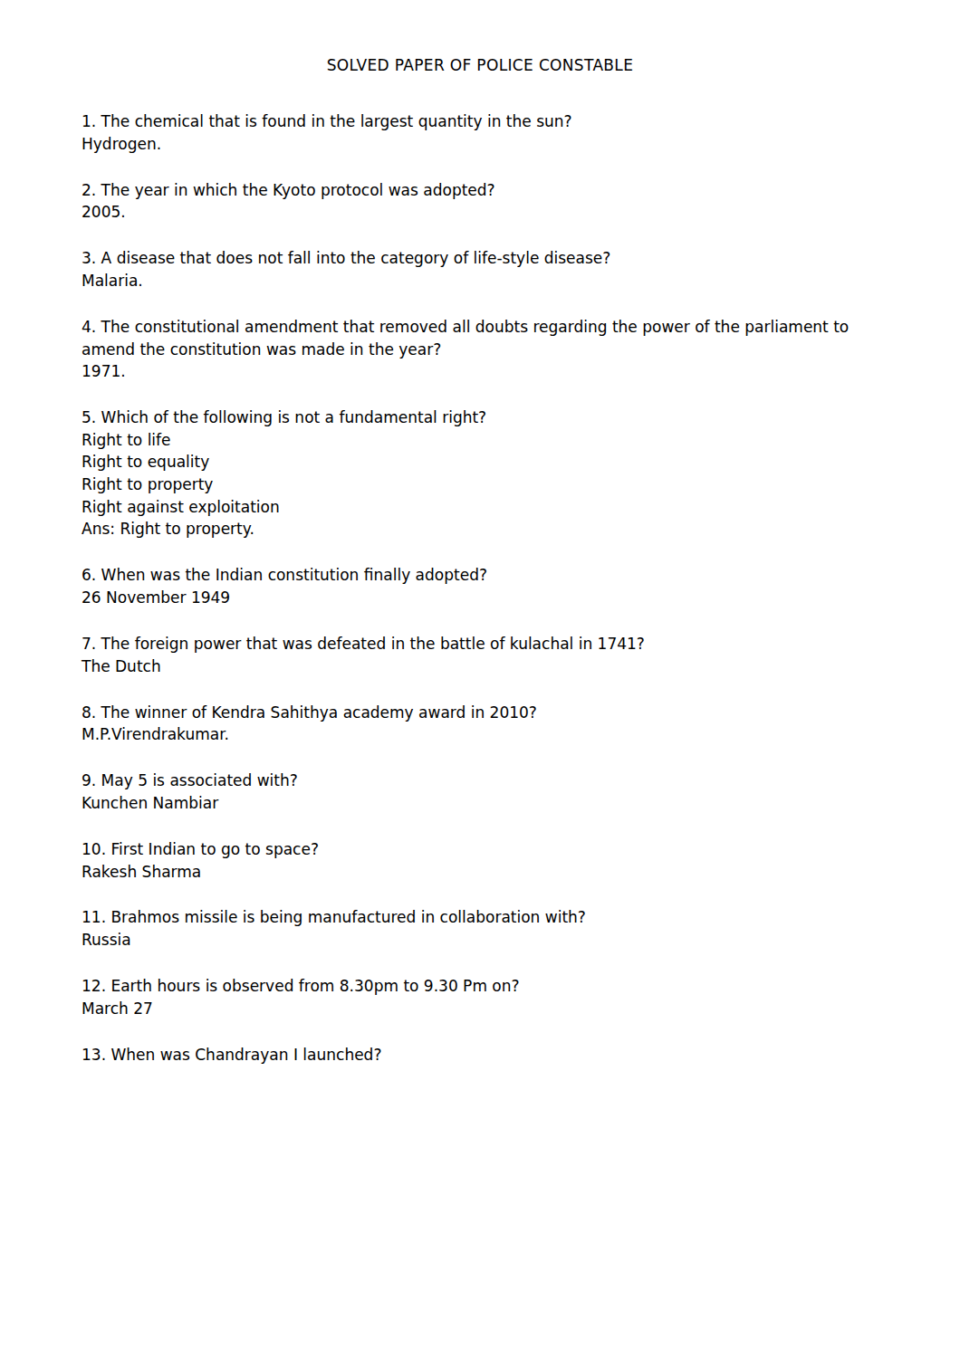SOLVED PAPER OF POLICE CONSTABLE
1. The chemical that is found in the largest quantity in the sun?
Hydrogen.
2. The year in which the Kyoto protocol was adopted?
2005.
3. A disease that does not fall into the category of life-style disease?
Malaria.
4. The constitutional amendment that removed all doubts regarding the power of the parliament to amend the constitution was made in the year?
1971.
5. Which of the following is not a fundamental right?
Right to life
Right to equality
Right to property
Right against exploitation
Ans: Right to property.
6. When was the Indian constitution finally adopted?
26 November 1949
7. The foreign power that was defeated in the battle of kulachal in 1741?
The Dutch
8. The winner of Kendra Sahithya academy award in 2010?
M.P.Virendrakumar.
9. May 5 is associated with?
Kunchen Nambiar
10. First Indian to go to space?
Rakesh Sharma
11. Brahmos missile is being manufactured in collaboration with?
Russia
12. Earth hours is observed from 8.30pm to 9.30 Pm on?
March 27
13. When was Chandrayan I launched?